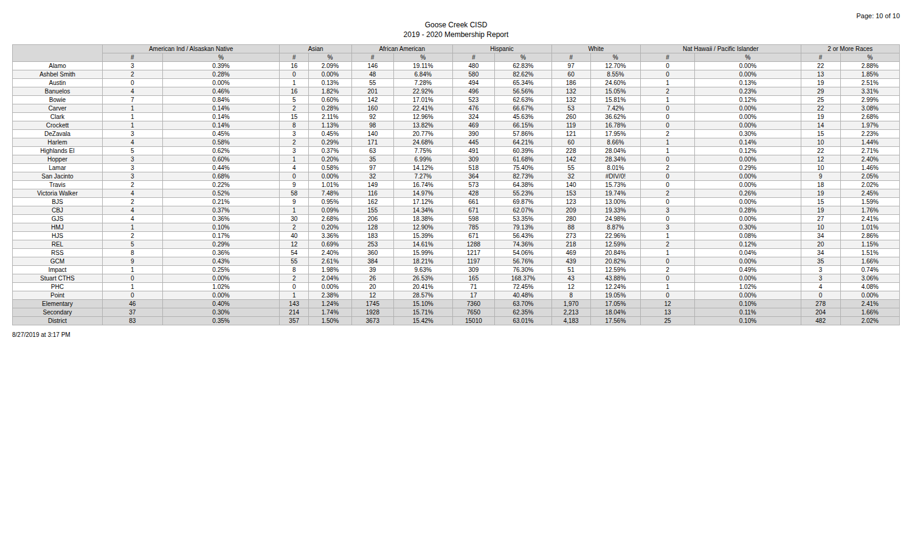Page: 10 of 10
Goose Creek CISD
2019 - 2020 Membership Report
| | American Ind / Alsaskan Native | Asian | African American | Hispanic | White | Nat Hawaii / Pacific Islander | 2 or More Races |
| --- | --- | --- | --- | --- | --- | --- | --- |
| # | % | # | % | # | % | # | % | # | % | # | % | # | % |
| Alamo | 3 | 0.39% | 16 | 2.09% | 146 | 19.11% | 480 | 62.83% | 97 | 12.70% | 0 | 0.00% | 22 | 2.88% |
| Ashbel Smith | 2 | 0.28% | 0 | 0.00% | 48 | 6.84% | 580 | 82.62% | 60 | 8.55% | 0 | 0.00% | 13 | 1.85% |
| Austin | 0 | 0.00% | 1 | 0.13% | 55 | 7.28% | 494 | 65.34% | 186 | 24.60% | 1 | 0.13% | 19 | 2.51% |
| Banuelos | 4 | 0.46% | 16 | 1.82% | 201 | 22.92% | 496 | 56.56% | 132 | 15.05% | 2 | 0.23% | 29 | 3.31% |
| Bowie | 7 | 0.84% | 5 | 0.60% | 142 | 17.01% | 523 | 62.63% | 132 | 15.81% | 1 | 0.12% | 25 | 2.99% |
| Carver | 1 | 0.14% | 2 | 0.28% | 160 | 22.41% | 476 | 66.67% | 53 | 7.42% | 0 | 0.00% | 22 | 3.08% |
| Clark | 1 | 0.14% | 15 | 2.11% | 92 | 12.96% | 324 | 45.63% | 260 | 36.62% | 0 | 0.00% | 19 | 2.68% |
| Crockett | 1 | 0.14% | 8 | 1.13% | 98 | 13.82% | 469 | 66.15% | 119 | 16.78% | 0 | 0.00% | 14 | 1.97% |
| DeZavala | 3 | 0.45% | 3 | 0.45% | 140 | 20.77% | 390 | 57.86% | 121 | 17.95% | 2 | 0.30% | 15 | 2.23% |
| Harlem | 4 | 0.58% | 2 | 0.29% | 171 | 24.68% | 445 | 64.21% | 60 | 8.66% | 1 | 0.14% | 10 | 1.44% |
| Highlands El | 5 | 0.62% | 3 | 0.37% | 63 | 7.75% | 491 | 60.39% | 228 | 28.04% | 1 | 0.12% | 22 | 2.71% |
| Hopper | 3 | 0.60% | 1 | 0.20% | 35 | 6.99% | 309 | 61.68% | 142 | 28.34% | 0 | 0.00% | 12 | 2.40% |
| Lamar | 3 | 0.44% | 4 | 0.58% | 97 | 14.12% | 518 | 75.40% | 55 | 8.01% | 2 | 0.29% | 10 | 1.46% |
| San Jacinto | 3 | 0.68% | 0 | 0.00% | 32 | 7.27% | 364 | 82.73% | 32 | #DIV/0! | 0 | 0.00% | 9 | 2.05% |
| Travis | 2 | 0.22% | 9 | 1.01% | 149 | 16.74% | 573 | 64.38% | 140 | 15.73% | 0 | 0.00% | 18 | 2.02% |
| Victoria Walker | 4 | 0.52% | 58 | 7.48% | 116 | 14.97% | 428 | 55.23% | 153 | 19.74% | 2 | 0.26% | 19 | 2.45% |
| BJS | 2 | 0.21% | 9 | 0.95% | 162 | 17.12% | 661 | 69.87% | 123 | 13.00% | 0 | 0.00% | 15 | 1.59% |
| CBJ | 4 | 0.37% | 1 | 0.09% | 155 | 14.34% | 671 | 62.07% | 209 | 19.33% | 3 | 0.28% | 19 | 1.76% |
| GJS | 4 | 0.36% | 30 | 2.68% | 206 | 18.38% | 598 | 53.35% | 280 | 24.98% | 0 | 0.00% | 27 | 2.41% |
| HMJ | 1 | 0.10% | 2 | 0.20% | 128 | 12.90% | 785 | 79.13% | 88 | 8.87% | 3 | 0.30% | 10 | 1.01% |
| HJS | 2 | 0.17% | 40 | 3.36% | 183 | 15.39% | 671 | 56.43% | 273 | 22.96% | 1 | 0.08% | 34 | 2.86% |
| REL | 5 | 0.29% | 12 | 0.69% | 253 | 14.61% | 1288 | 74.36% | 218 | 12.59% | 2 | 0.12% | 20 | 1.15% |
| RSS | 8 | 0.36% | 54 | 2.40% | 360 | 15.99% | 1217 | 54.06% | 469 | 20.84% | 1 | 0.04% | 34 | 1.51% |
| GCM | 9 | 0.43% | 55 | 2.61% | 384 | 18.21% | 1197 | 56.76% | 439 | 20.82% | 0 | 0.00% | 35 | 1.66% |
| Impact | 1 | 0.25% | 8 | 1.98% | 39 | 9.63% | 309 | 76.30% | 51 | 12.59% | 2 | 0.49% | 3 | 0.74% |
| Stuart CTHS | 0 | 0.00% | 2 | 2.04% | 26 | 26.53% | 165 | 168.37% | 43 | 43.88% | 0 | 0.00% | 3 | 3.06% |
| PHC | 1 | 1.02% | 0 | 0.00% | 20 | 20.41% | 71 | 72.45% | 12 | 12.24% | 1 | 1.02% | 4 | 4.08% |
| Point | 0 | 0.00% | 1 | 2.38% | 12 | 28.57% | 17 | 40.48% | 8 | 19.05% | 0 | 0.00% | 0 | 0.00% |
| Elementary | 46 | 0.40% | 143 | 1.24% | 1745 | 15.10% | 7360 | 63.70% | 1,970 | 17.05% | 12 | 0.10% | 278 | 2.41% |
| Secondary | 37 | 0.30% | 214 | 1.74% | 1928 | 15.71% | 7650 | 62.35% | 2,213 | 18.04% | 13 | 0.11% | 204 | 1.66% |
| District | 83 | 0.35% | 357 | 1.50% | 3673 | 15.42% | 15010 | 63.01% | 4,183 | 17.56% | 25 | 0.10% | 482 | 2.02% |
8/27/2019 at 3:17 PM